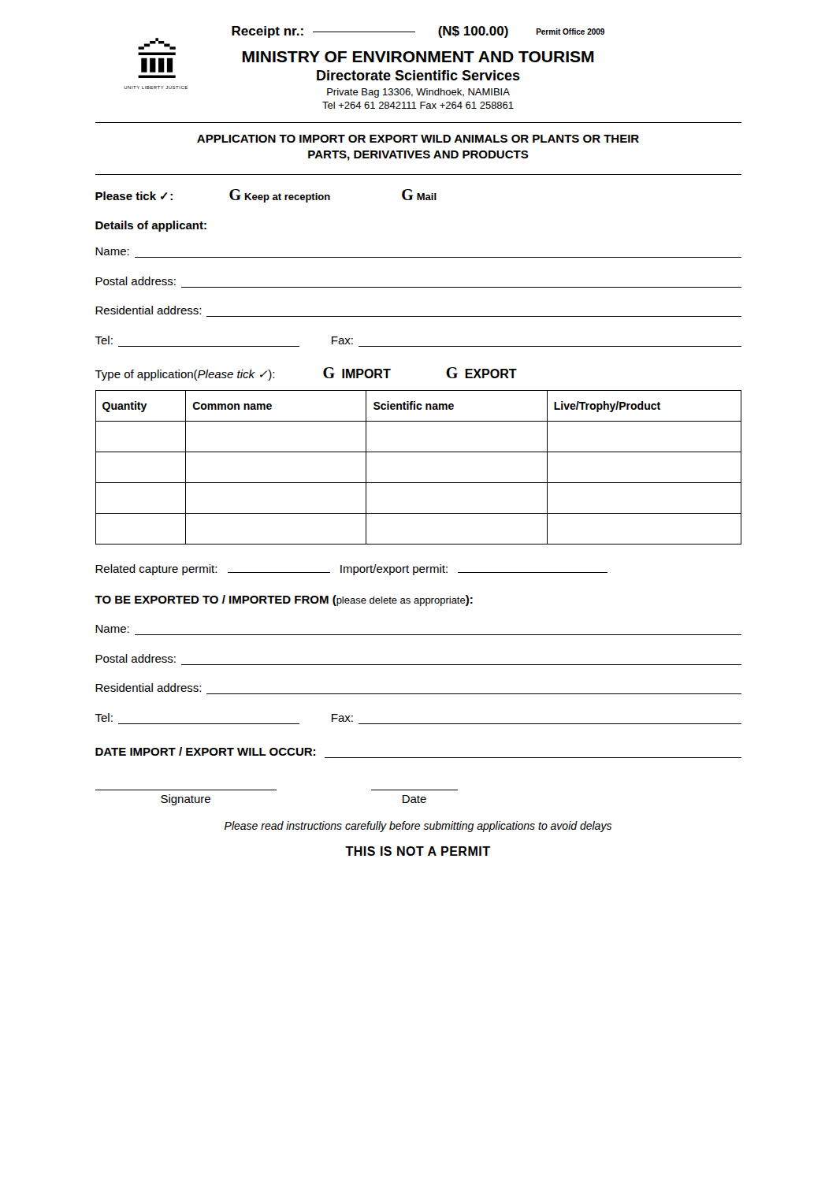Receipt nr.: (N$ 100.00) Permit Office 2009
🏛
UNITY LIBERTY JUSTICE
MINISTRY OF ENVIRONMENT AND TOURISM
Directorate Scientific Services
Private Bag 13306, Windhoek, NAMIBIA
Tel +264 61 2842111 Fax +264 61 258861
APPLICATION TO IMPORT OR EXPORT WILD ANIMALS OR PLANTS OR THEIR
PARTS, DERIVATIVES AND PRODUCTS
Please tick ✓: GKeep at reception GMail
Details of applicant:
Name:
Postal address:
Residential address:
Tel: Fax:
Type of application(Please tick ✓): G IMPORT G EXPORT
| Quantity | Common name | Scientific name | Live/Trophy/Product |
| --- | --- | --- | --- |
Related capture permit: Import/export permit:
TO BE EXPORTED TO / IMPORTED FROM (please delete as appropriate):
Name:
Postal address:
Residential address:
Tel: Fax:
DATE IMPORT / EXPORT WILL OCCUR:
Signature
Date
Please read instructions carefully before submitting applications to avoid delays
THIS IS NOT A PERMIT